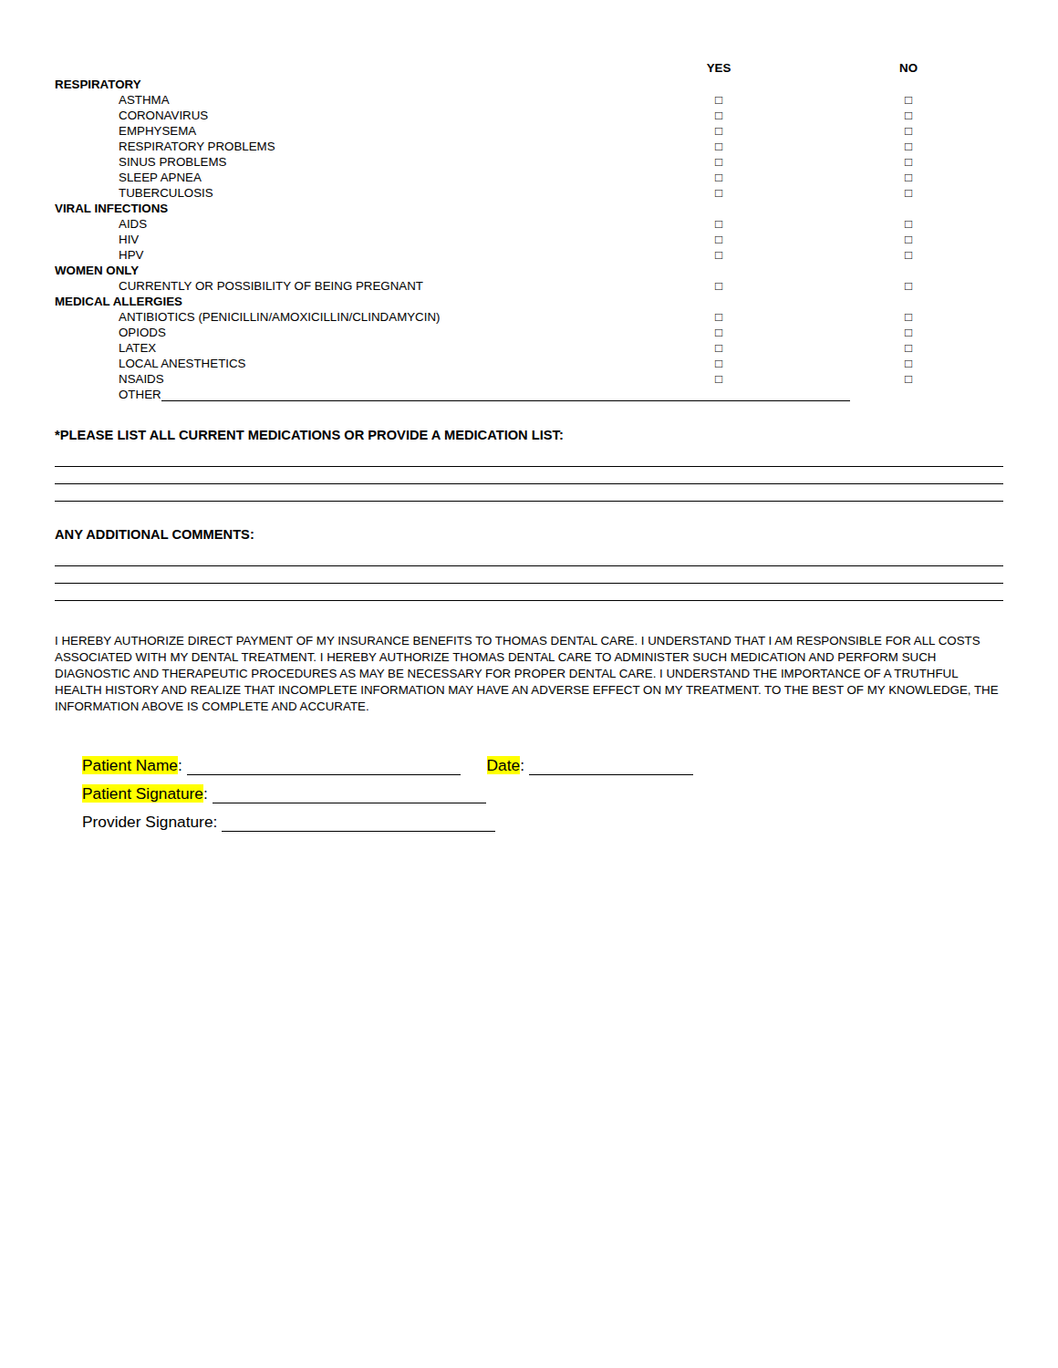| | YES | NO |
| --- | --- | --- |
| Respiratory | | |
| ASTHMA | □ | □ |
| CORONAVIRUS | □ | □ |
| EMPHYSEMA | □ | □ |
| RESPIRATORY PROBLEMS | □ | □ |
| SINUS PROBLEMS | □ | □ |
| SLEEP APNEA | □ | □ |
| TUBERCULOSIS | □ | □ |
| Viral Infections | | |
| AIDS | □ | □ |
| HIV | □ | □ |
| HPV | □ | □ |
| Women Only | | |
| CURRENTLY OR POSSIBILITY OF BEING PREGNANT | □ | □ |
| Medical Allergies | | |
| ANTIBIOTICS (PENICILLIN/AMOXICILLIN/CLINDAMYCIN) | □ | □ |
| OPIODS | □ | □ |
| LATEX | □ | □ |
| LOCAL ANESTHETICS | □ | □ |
| NSAIDS | □ | □ |
| OTHER |
*Please list all current medications or provide a medication list:
Any additional comments:
I hereby authorize direct payment of my insurance benefits to Thomas Dental Care. I understand that I am responsible for all costs associated with my dental treatment. I hereby authorize Thomas Dental Care to administer such medication and perform such diagnostic and therapeutic procedures as may be necessary for proper dental care. I understand the importance of a truthful health history and realize that incomplete information may have an adverse effect on my treatment. To the best of my knowledge, the information above is complete and accurate.
Patient Name: Date:
Patient Signature:
Provider Signature: